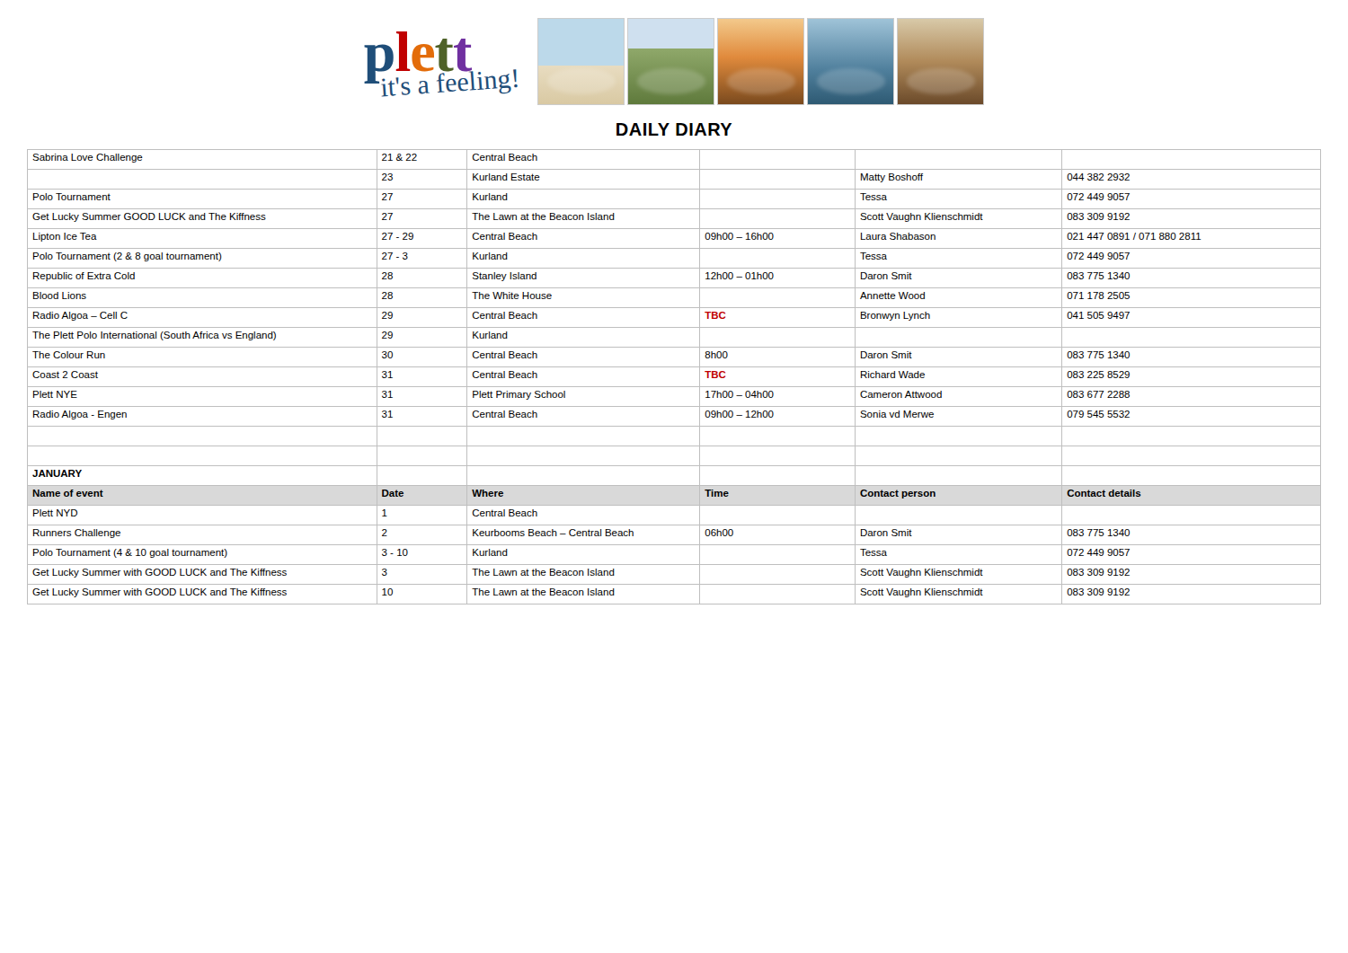plett
it's a feeling!
DAILY DIARY
| Sabrina Love Challenge | 21 & 22 | Central Beach | | | |
| | 23 | Kurland Estate | | Matty Boshoff | 044 382 2932 |
| Polo Tournament | 27 | Kurland | | Tessa | 072 449 9057 |
| Get Lucky Summer GOOD LUCK and The Kiffness | 27 | The Lawn at the Beacon Island | | Scott Vaughn Klienschmidt | 083 309 9192 |
| Lipton Ice Tea | 27 - 29 | Central Beach | 09h00 – 16h00 | Laura Shabason | 021 447 0891 / 071 880 2811 |
| Polo Tournament (2 & 8 goal tournament) | 27 - 3 | Kurland | | Tessa | 072 449 9057 |
| Republic of Extra Cold | 28 | Stanley Island | 12h00 – 01h00 | Daron Smit | 083 775 1340 |
| Blood Lions | 28 | The White House | | Annette Wood | 071 178 2505 |
| Radio Algoa – Cell C | 29 | Central Beach | TBC | Bronwyn Lynch | 041 505 9497 |
| The Plett Polo International (South Africa vs England) | 29 | Kurland | | | |
| The Colour Run | 30 | Central Beach | 8h00 | Daron Smit | 083 775 1340 |
| Coast 2 Coast | 31 | Central Beach | TBC | Richard Wade | 083 225 8529 |
| Plett NYE | 31 | Plett Primary School | 17h00 – 04h00 | Cameron Attwood | 083 677 2288 |
| Radio Algoa - Engen | 31 | Central Beach | 09h00 – 12h00 | Sonia vd Merwe | 079 545 5532 |
| JANUARY | | | | | |
| Name of event | Date | Where | Time | Contact person | Contact details |
| Plett NYD | 1 | Central Beach | | | |
| Runners Challenge | 2 | Keurbooms Beach – Central Beach | 06h00 | Daron Smit | 083 775 1340 |
| Polo Tournament (4 & 10 goal tournament) | 3 - 10 | Kurland | | Tessa | 072 449 9057 |
| Get Lucky Summer with GOOD LUCK and The Kiffness | 3 | The Lawn at the Beacon Island | | Scott Vaughn Klienschmidt | 083 309 9192 |
| Get Lucky Summer with GOOD LUCK and The Kiffness | 10 | The Lawn at the Beacon Island | | Scott Vaughn Klienschmidt | 083 309 9192 |